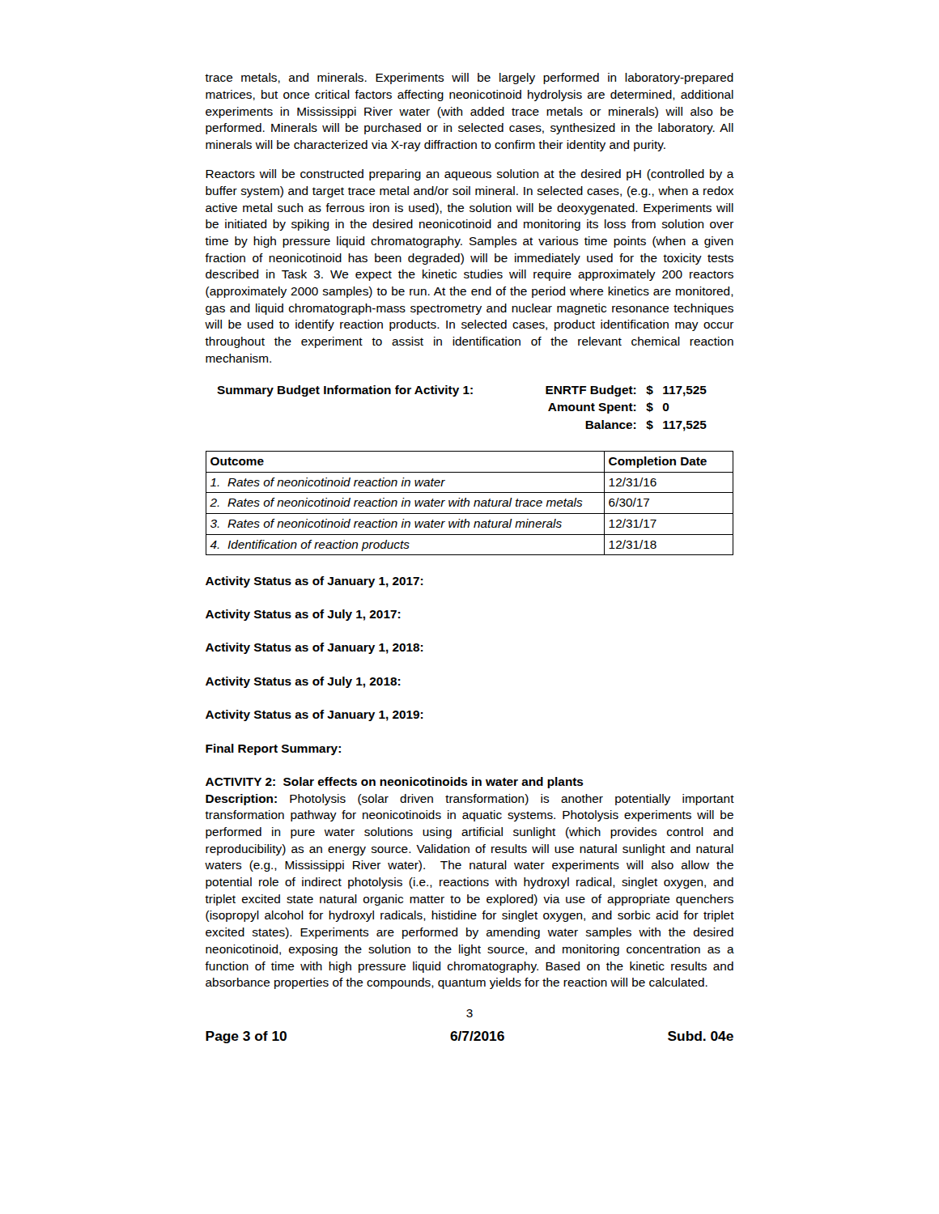trace metals, and minerals. Experiments will be largely performed in laboratory-prepared matrices, but once critical factors affecting neonicotinoid hydrolysis are determined, additional experiments in Mississippi River water (with added trace metals or minerals) will also be performed. Minerals will be purchased or in selected cases, synthesized in the laboratory. All minerals will be characterized via X-ray diffraction to confirm their identity and purity.
Reactors will be constructed preparing an aqueous solution at the desired pH (controlled by a buffer system) and target trace metal and/or soil mineral. In selected cases, (e.g., when a redox active metal such as ferrous iron is used), the solution will be deoxygenated. Experiments will be initiated by spiking in the desired neonicotinoid and monitoring its loss from solution over time by high pressure liquid chromatography. Samples at various time points (when a given fraction of neonicotinoid has been degraded) will be immediately used for the toxicity tests described in Task 3. We expect the kinetic studies will require approximately 200 reactors (approximately 2000 samples) to be run. At the end of the period where kinetics are monitored, gas and liquid chromatograph-mass spectrometry and nuclear magnetic resonance techniques will be used to identify reaction products. In selected cases, product identification may occur throughout the experiment to assist in identification of the relevant chemical reaction mechanism.
Summary Budget Information for Activity 1:
ENRTF Budget:$117,525 Amount Spent:$0 Balance:$117,525
| Outcome | Completion Date |
| --- | --- |
| 1. Rates of neonicotinoid reaction in water | 12/31/16 |
| 2. Rates of neonicotinoid reaction in water with natural trace metals | 6/30/17 |
| 3. Rates of neonicotinoid reaction in water with natural minerals | 12/31/17 |
| 4. Identification of reaction products | 12/31/18 |
Activity Status as of January 1, 2017:
Activity Status as of July 1, 2017:
Activity Status as of January 1, 2018:
Activity Status as of July 1, 2018:
Activity Status as of January 1, 2019:
Final Report Summary:
ACTIVITY 2: Solar effects on neonicotinoids in water and plants
Description: Photolysis (solar driven transformation) is another potentially important transformation pathway for neonicotinoids in aquatic systems. Photolysis experiments will be performed in pure water solutions using artificial sunlight (which provides control and reproducibility) as an energy source. Validation of results will use natural sunlight and natural waters (e.g., Mississippi River water). The natural water experiments will also allow the potential role of indirect photolysis (i.e., reactions with hydroxyl radical, singlet oxygen, and triplet excited state natural organic matter to be explored) via use of appropriate quenchers (isopropyl alcohol for hydroxyl radicals, histidine for singlet oxygen, and sorbic acid for triplet excited states). Experiments are performed by amending water samples with the desired neonicotinoid, exposing the solution to the light source, and monitoring concentration as a function of time with high pressure liquid chromatography. Based on the kinetic results and absorbance properties of the compounds, quantum yields for the reaction will be calculated.
3
Page 3 of 10 6/7/2016 Subd. 04e